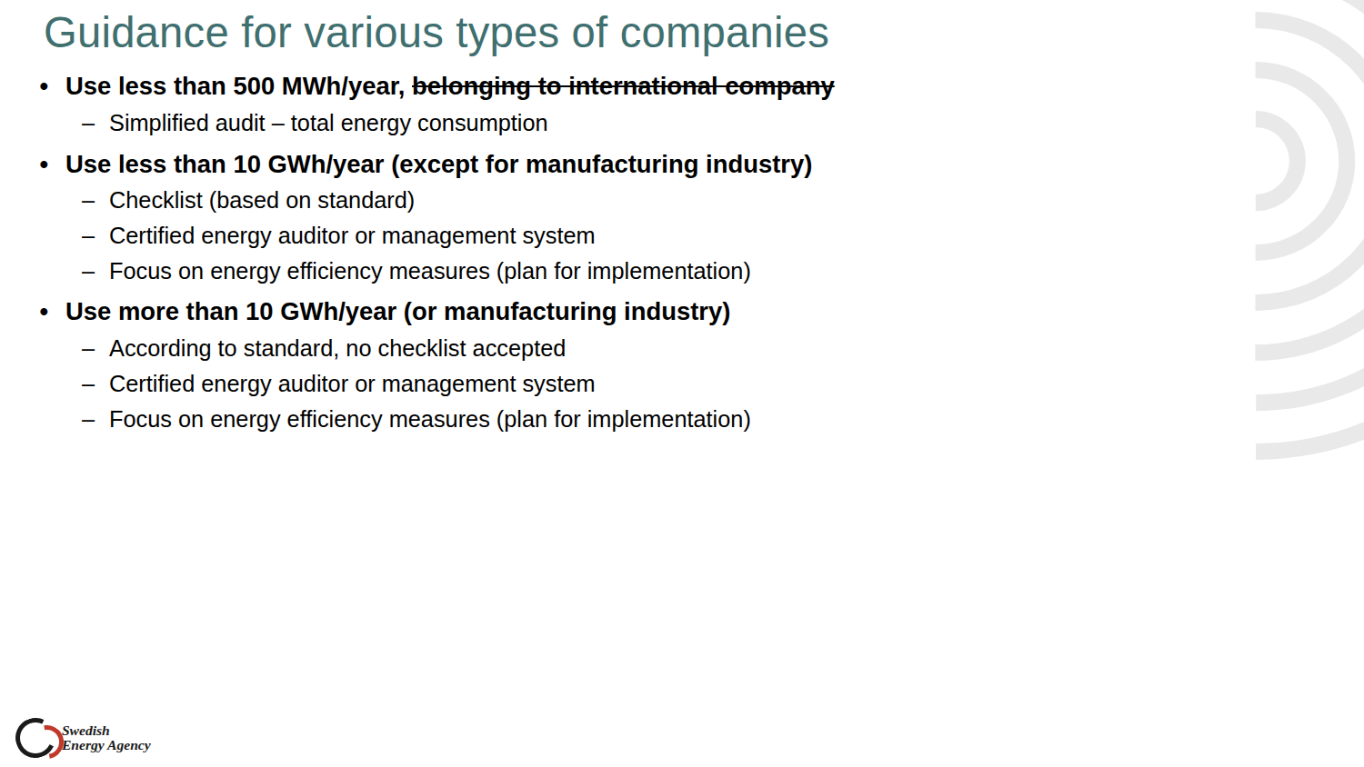Guidance for various types of companies
Use less than 500 MWh/year, belonging to international company
Simplified audit – total energy consumption
Use less than 10 GWh/year (except for manufacturing industry)
Checklist (based on standard)
Certified energy auditor or management system
Focus on energy efficiency measures (plan for implementation)
Use more than 10 GWh/year (or manufacturing industry)
According to standard, no checklist accepted
Certified energy auditor or management system
Focus on energy efficiency measures (plan for implementation)
Swedish
Energy Agency